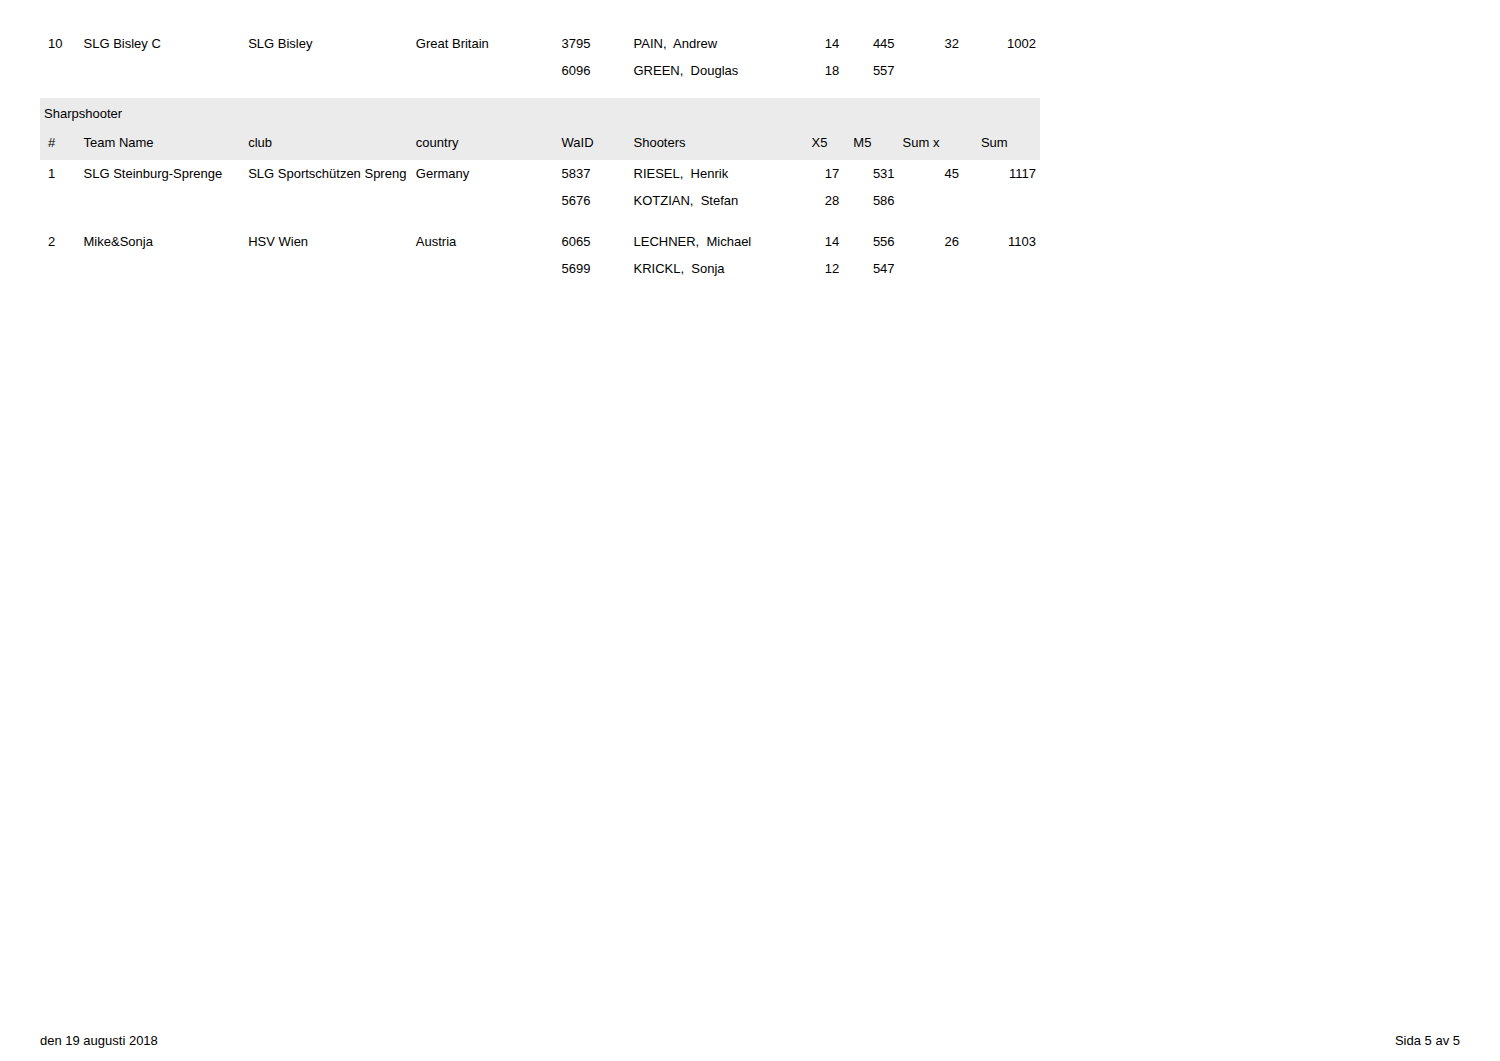| 10 | SLG Bisley C | SLG Bisley | Great Britain | 3795 | PAIN, Andrew | 14 | 445 | 32 | 1002 |
| | | | | 6096 | GREEN, Douglas | 18 | 557 | | |
| Sharpshooter |
| # | Team Name | club | country | WaID | Shooters | X5 | M5 | Sum x | Sum |
| 1 | SLG Steinburg-Sprenge | SLG Sportschützen Spreng | Germany | 5837 | RIESEL, Henrik | 17 | 531 | 45 | 1117 |
| | | | | 5676 | KOTZIAN, Stefan | 28 | 586 | | |
| 2 | Mike&Sonja | HSV Wien | Austria | 6065 | LECHNER, Michael | 14 | 556 | 26 | 1103 |
| | | | | 5699 | KRICKL, Sonja | 12 | 547 | | |
den 19 augusti 2018
Sida 5 av 5